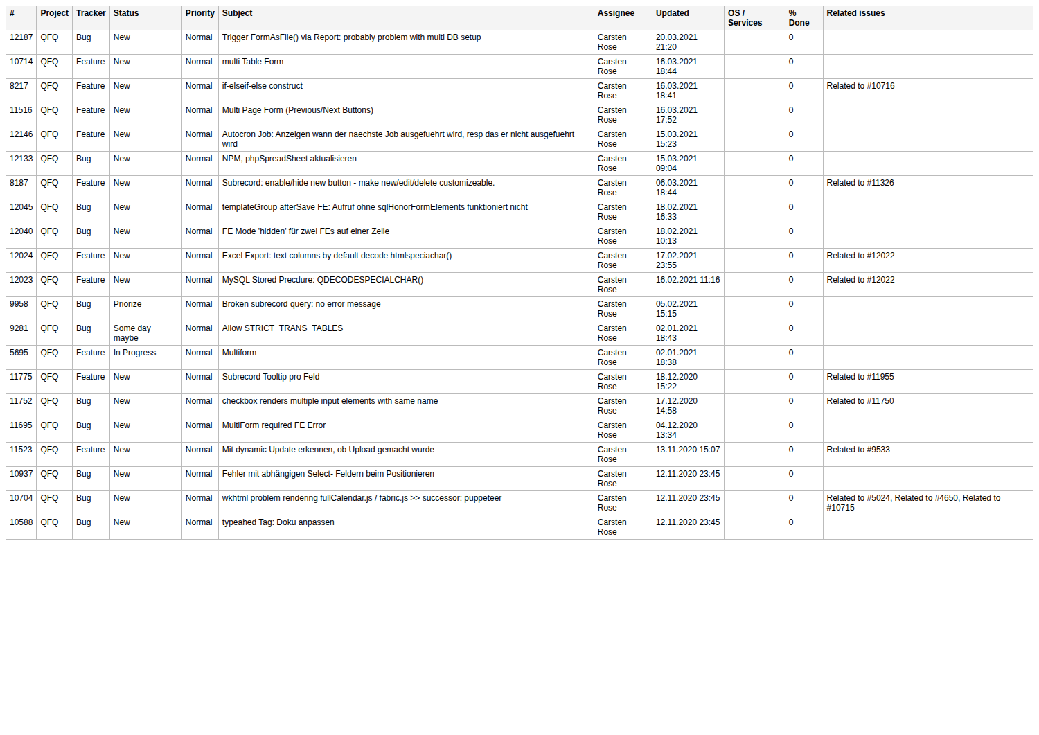| # | Project | Tracker | Status | Priority | Subject | Assignee | Updated | OS / Services | % Done | Related issues |
| --- | --- | --- | --- | --- | --- | --- | --- | --- | --- | --- |
| 12187 | QFQ | Bug | New | Normal | Trigger FormAsFile() via Report: probably problem with multi DB setup | Carsten Rose | 20.03.2021 21:20 | | 0 | |
| 10714 | QFQ | Feature | New | Normal | multi Table Form | Carsten Rose | 16.03.2021 18:44 | | 0 | |
| 8217 | QFQ | Feature | New | Normal | if-elseif-else construct | Carsten Rose | 16.03.2021 18:41 | | 0 | Related to #10716 |
| 11516 | QFQ | Feature | New | Normal | Multi Page Form (Previous/Next Buttons) | Carsten Rose | 16.03.2021 17:52 | | 0 | |
| 12146 | QFQ | Feature | New | Normal | Autocron Job: Anzeigen wann der naechste Job ausgefuehrt wird, resp das er nicht ausgefuehrt wird | Carsten Rose | 15.03.2021 15:23 | | 0 | |
| 12133 | QFQ | Bug | New | Normal | NPM, phpSpreadSheet aktualisieren | Carsten Rose | 15.03.2021 09:04 | | 0 | |
| 8187 | QFQ | Feature | New | Normal | Subrecord: enable/hide new button - make new/edit/delete customizeable. | Carsten Rose | 06.03.2021 18:44 | | 0 | Related to #11326 |
| 12045 | QFQ | Bug | New | Normal | templateGroup afterSave FE: Aufruf ohne sqlHonorFormElements funktioniert nicht | Carsten Rose | 18.02.2021 16:33 | | 0 | |
| 12040 | QFQ | Bug | New | Normal | FE Mode 'hidden' für zwei FEs auf einer Zeile | Carsten Rose | 18.02.2021 10:13 | | 0 | |
| 12024 | QFQ | Feature | New | Normal | Excel Export: text columns by default decode htmlspeciachar() | Carsten Rose | 17.02.2021 23:55 | | 0 | Related to #12022 |
| 12023 | QFQ | Feature | New | Normal | MySQL Stored Precdure: QDECODESPECIALCHAR() | Carsten Rose | 16.02.2021 11:16 | | 0 | Related to #12022 |
| 9958 | QFQ | Bug | Priorize | Normal | Broken subrecord query: no error message | Carsten Rose | 05.02.2021 15:15 | | 0 | |
| 9281 | QFQ | Bug | Some day maybe | Normal | Allow STRICT_TRANS_TABLES | Carsten Rose | 02.01.2021 18:43 | | 0 | |
| 5695 | QFQ | Feature | In Progress | Normal | Multiform | Carsten Rose | 02.01.2021 18:38 | | 0 | |
| 11775 | QFQ | Feature | New | Normal | Subrecord Tooltip pro Feld | Carsten Rose | 18.12.2020 15:22 | | 0 | Related to #11955 |
| 11752 | QFQ | Bug | New | Normal | checkbox renders multiple input elements with same name | Carsten Rose | 17.12.2020 14:58 | | 0 | Related to #11750 |
| 11695 | QFQ | Bug | New | Normal | MultiForm required FE Error | Carsten Rose | 04.12.2020 13:34 | | 0 | |
| 11523 | QFQ | Feature | New | Normal | Mit dynamic Update erkennen, ob Upload gemacht wurde | Carsten Rose | 13.11.2020 15:07 | | 0 | Related to #9533 |
| 10937 | QFQ | Bug | New | Normal | Fehler mit abhängigen Select- Feldern beim Positionieren | Carsten Rose | 12.11.2020 23:45 | | 0 | |
| 10704 | QFQ | Bug | New | Normal | wkhtml problem rendering fullCalendar.js / fabric.js >> successor: puppeteer | Carsten Rose | 12.11.2020 23:45 | | 0 | Related to #5024, Related to #4650, Related to #10715 |
| 10588 | QFQ | Bug | New | Normal | typeahed Tag: Doku anpassen | Carsten Rose | 12.11.2020 23:45 | | 0 | |